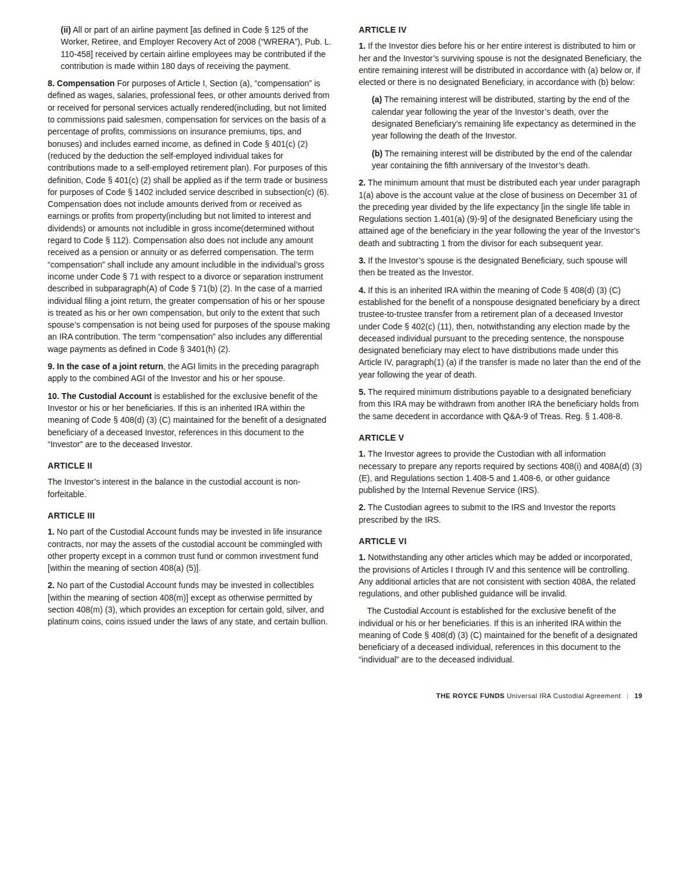(ii) All or part of an airline payment [as defined in Code § 125 of the Worker, Retiree, and Employer Recovery Act of 2008 (“WRERA”), Pub. L. 110-458] received by certain airline employees may be contributed if the contribution is made within 180 days of receiving the payment.
8. Compensation For purposes of Article I, Section (a), “compensation” is defined as wages, salaries, professional fees, or other amounts derived from or received for personal services actually rendered(including, but not limited to commissions paid salesmen, compensation for services on the basis of a percentage of profits, commissions on insurance premiums, tips, and bonuses) and includes earned income, as defined in Code § 401(c) (2) (reduced by the deduction the self-employed individual takes for contributions made to a self-employed retirement plan). For purposes of this definition, Code § 401(c) (2) shall be applied as if the term trade or business for purposes of Code § 1402 included service described in subsection(c) (6). Compensation does not include amounts derived from or received as earnings or profits from property(including but not limited to interest and dividends) or amounts not includible in gross income(determined without regard to Code § 112). Compensation also does not include any amount received as a pension or annuity or as deferred compensation. The term “compensation” shall include any amount includible in the individual’s gross income under Code § 71 with respect to a divorce or separation instrument described in subparagraph(A) of Code § 71(b) (2). In the case of a married individual filing a joint return, the greater compensation of his or her spouse is treated as his or her own compensation, but only to the extent that such spouse’s compensation is not being used for purposes of the spouse making an IRA contribution. The term “compensation” also includes any differential wage payments as defined in Code § 3401(h) (2).
9. In the case of a joint return, the AGI limits in the preceding paragraph apply to the combined AGI of the Investor and his or her spouse.
10. The Custodial Account is established for the exclusive benefit of the Investor or his or her beneficiaries. If this is an inherited IRA within the meaning of Code § 408(d) (3) (C) maintained for the benefit of a designated beneficiary of a deceased Investor, references in this document to the “Investor” are to the deceased Investor.
Article II
The Investor’s interest in the balance in the custodial account is non-forfeitable.
Article III
1. No part of the Custodial Account funds may be invested in life insurance contracts, nor may the assets of the custodial account be commingled with other property except in a common trust fund or common investment fund [within the meaning of section 408(a) (5)].
2. No part of the Custodial Account funds may be invested in collectibles [within the meaning of section 408(m)] except as otherwise permitted by section 408(m) (3), which provides an exception for certain gold, silver, and platinum coins, coins issued under the laws of any state, and certain bullion.
Article IV
1. If the Investor dies before his or her entire interest is distributed to him or her and the Investor’s surviving spouse is not the designated Beneficiary, the entire remaining interest will be distributed in accordance with (a) below or, if elected or there is no designated Beneficiary, in accordance with (b) below:
(a) The remaining interest will be distributed, starting by the end of the calendar year following the year of the Investor’s death, over the designated Beneficiary’s remaining life expectancy as determined in the year following the death of the Investor.
(b) The remaining interest will be distributed by the end of the calendar year containing the fifth anniversary of the Investor’s death.
2. The minimum amount that must be distributed each year under paragraph 1(a) above is the account value at the close of business on December 31 of the preceding year divided by the life expectancy [in the single life table in Regulations section 1.401(a) (9)-9] of the designated Beneficiary using the attained age of the beneficiary in the year following the year of the Investor’s death and subtracting 1 from the divisor for each subsequent year.
3. If the Investor’s spouse is the designated Beneficiary, such spouse will then be treated as the Investor.
4. If this is an inherited IRA within the meaning of Code § 408(d) (3) (C) established for the benefit of a nonspouse designated beneficiary by a direct trustee-to-trustee transfer from a retirement plan of a deceased Investor under Code § 402(c) (11), then, notwithstanding any election made by the deceased individual pursuant to the preceding sentence, the nonspouse designated beneficiary may elect to have distributions made under this Article IV, paragraph(1) (a) if the transfer is made no later than the end of the year following the year of death.
5. The required minimum distributions payable to a designated beneficiary from this IRA may be withdrawn from another IRA the beneficiary holds from the same decedent in accordance with Q&A-9 of Treas. Reg. § 1.408-8.
Article V
1. The Investor agrees to provide the Custodian with all information necessary to prepare any reports required by sections 408(i) and 408A(d) (3) (E), and Regulations section 1.408-5 and 1.408-6, or other guidance published by the Internal Revenue Service (IRS).
2. The Custodian agrees to submit to the IRS and Investor the reports prescribed by the IRS.
Article VI
1. Notwithstanding any other articles which may be added or incorporated, the provisions of Articles I through IV and this sentence will be controlling. Any additional articles that are not consistent with section 408A, the related regulations, and other published guidance will be invalid.
The Custodial Account is established for the exclusive benefit of the individual or his or her beneficiaries. If this is an inherited IRA within the meaning of Code § 408(d) (3) (C) maintained for the benefit of a designated beneficiary of a deceased individual, references in this document to the “individual” are to the deceased individual.
THE ROYCE FUNDS Universal IRA Custodial Agreement | 19